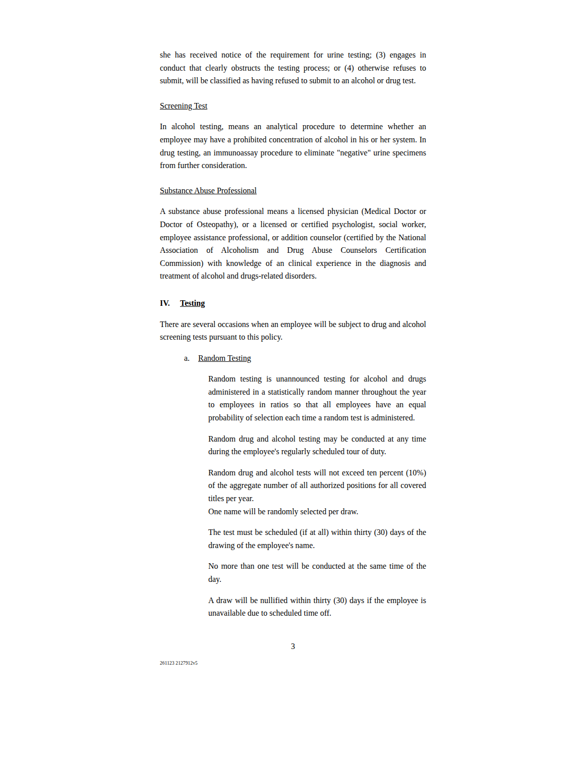she has received notice of the requirement for urine testing; (3) engages in conduct that clearly obstructs the testing process; or (4) otherwise refuses to submit, will be classified as having refused to submit to an alcohol or drug test.
Screening Test
In alcohol testing, means an analytical procedure to determine whether an employee may have a prohibited concentration of alcohol in his or her system. In drug testing, an immunoassay procedure to eliminate "negative" urine specimens from further consideration.
Substance Abuse Professional
A substance abuse professional means a licensed physician (Medical Doctor or Doctor of Osteopathy), or a licensed or certified psychologist, social worker, employee assistance professional, or addition counselor (certified by the National Association of Alcoholism and Drug Abuse Counselors Certification Commission) with knowledge of an clinical experience in the diagnosis and treatment of alcohol and drugs-related disorders.
IV. Testing
There are several occasions when an employee will be subject to drug and alcohol screening tests pursuant to this policy.
a. Random Testing
Random testing is unannounced testing for alcohol and drugs administered in a statistically random manner throughout the year to employees in ratios so that all employees have an equal probability of selection each time a random test is administered.
Random drug and alcohol testing may be conducted at any time during the employee's regularly scheduled tour of duty.
Random drug and alcohol tests will not exceed ten percent (10%) of the aggregate number of all authorized positions for all covered titles per year.
One name will be randomly selected per draw.
The test must be scheduled (if at all) within thirty (30) days of the drawing of the employee's name.
No more than one test will be conducted at the same time of the day.
A draw will be nullified within thirty (30) days if the employee is unavailable due to scheduled time off.
3
261123 2127912v5